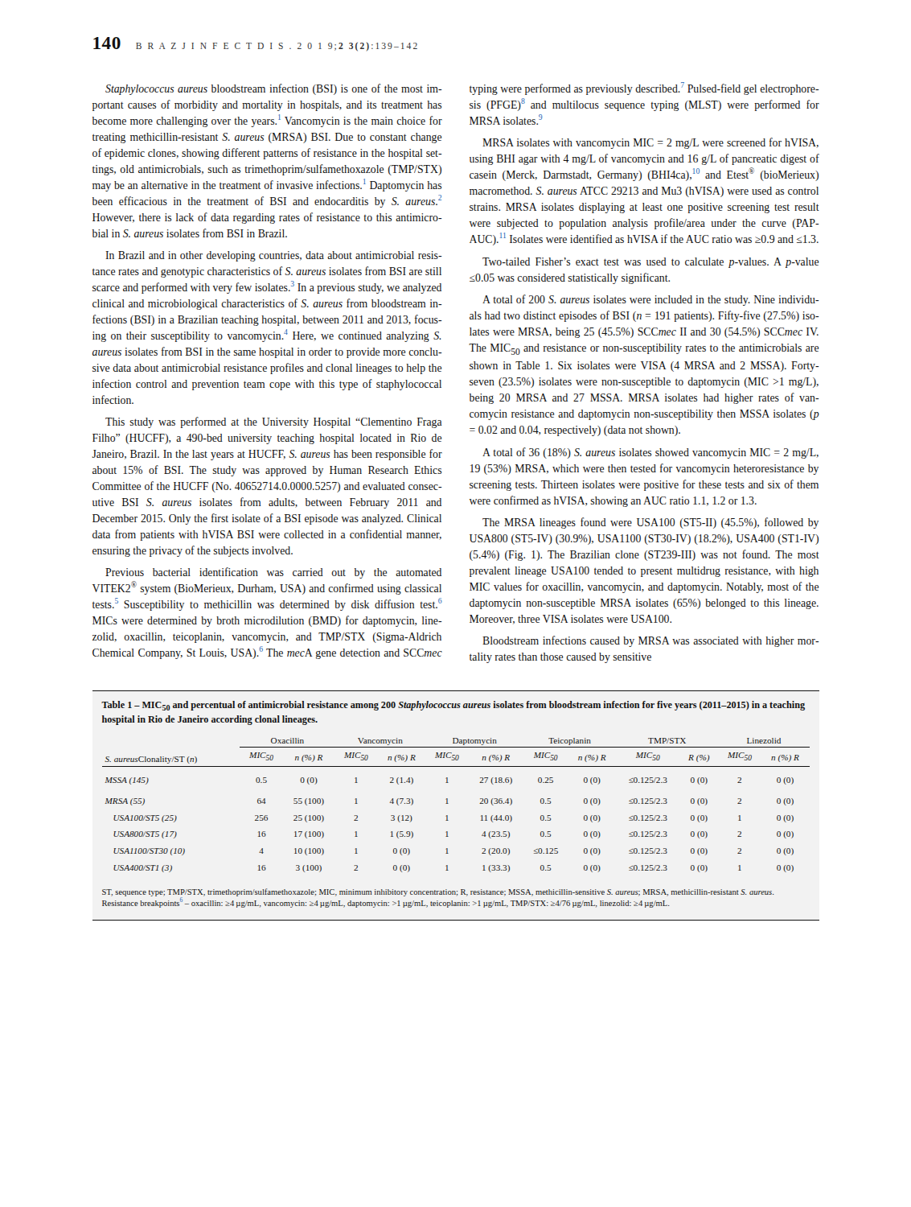140
b r a z j i n f e c t d i s . 2 0 1 9;2 3(2):139–142
Staphylococcus aureus bloodstream infection (BSI) is one of the most important causes of morbidity and mortality in hospitals, and its treatment has become more challenging over the years.1 Vancomycin is the main choice for treating methicillin-resistant S. aureus (MRSA) BSI. Due to constant change of epidemic clones, showing different patterns of resistance in the hospital settings, old antimicrobials, such as trimethoprim/sulfamethoxazole (TMP/STX) may be an alternative in the treatment of invasive infections.1 Daptomycin has been efficacious in the treatment of BSI and endocarditis by S. aureus.2 However, there is lack of data regarding rates of resistance to this antimicrobial in S. aureus isolates from BSI in Brazil.
In Brazil and in other developing countries, data about antimicrobial resistance rates and genotypic characteristics of S. aureus isolates from BSI are still scarce and performed with very few isolates.3 In a previous study, we analyzed clinical and microbiological characteristics of S. aureus from bloodstream infections (BSI) in a Brazilian teaching hospital, between 2011 and 2013, focusing on their susceptibility to vancomycin.4 Here, we continued analyzing S. aureus isolates from BSI in the same hospital in order to provide more conclusive data about antimicrobial resistance profiles and clonal lineages to help the infection control and prevention team cope with this type of staphylococcal infection.
This study was performed at the University Hospital “Clementino Fraga Filho” (HUCFF), a 490-bed university teaching hospital located in Rio de Janeiro, Brazil. In the last years at HUCFF, S. aureus has been responsible for about 15% of BSI. The study was approved by Human Research Ethics Committee of the HUCFF (No. 40652714.0.0000.5257) and evaluated consecutive BSI S. aureus isolates from adults, between February 2011 and December 2015. Only the first isolate of a BSI episode was analyzed. Clinical data from patients with hVISA BSI were collected in a confidential manner, ensuring the privacy of the subjects involved.
Previous bacterial identification was carried out by the automated VITEK2® system (BioMerieux, Durham, USA) and confirmed using classical tests.5 Susceptibility to methicillin was determined by disk diffusion test.6 MICs were determined by broth microdilution (BMD) for daptomycin, linezolid, oxacillin, teicoplanin, vancomycin, and TMP/STX (Sigma-Aldrich Chemical Company, St Louis, USA).6 The mec A gene detection and SCCmec typing were performed as previously described.7 Pulsed-field gel electrophoresis (PFGE)8 and multilocus sequence typing (MLST) were performed for MRSA isolates.9
MRSA isolates with vancomycin MIC = 2 mg/L were screened for hVISA, using BHI agar with 4 mg/L of vancomycin and 16 g/L of pancreatic digest of casein (Merck, Darmstadt, Germany) (BHI4ca),10 and Etest® (bioMerieux) macromethod. S. aureus ATCC 29213 and Mu3 (hVISA) were used as control strains. MRSA isolates displaying at least one positive screening test result were subjected to population analysis profile/area under the curve (PAP-AUC).11 Isolates were identified as hVISA if the AUC ratio was ≥0.9 and ≤1.3.
Two-tailed Fisher’s exact test was used to calculate p-values. A p-value ≤0.05 was considered statistically significant.
A total of 200 S. aureus isolates were included in the study. Nine individuals had two distinct episodes of BSI (n = 191 patients). Fifty-five (27.5%) isolates were MRSA, being 25 (45.5%) SCCmec II and 30 (54.5%) SCCmec IV. The MIC50 and resistance or non-susceptibility rates to the antimicrobials are shown in Table 1. Six isolates were VISA (4 MRSA and 2 MSSA). Forty-seven (23.5%) isolates were non-susceptible to daptomycin (MIC >1 mg/L), being 20 MRSA and 27 MSSA. MRSA isolates had higher rates of vancomycin resistance and daptomycin non-susceptibility then MSSA isolates (p = 0.02 and 0.04, respectively) (data not shown).
A total of 36 (18%) S. aureus isolates showed vancomycin MIC = 2 mg/L, 19 (53%) MRSA, which were then tested for vancomycin heteroresistance by screening tests. Thirteen isolates were positive for these tests and six of them were confirmed as hVISA, showing an AUC ratio 1.1, 1.2 or 1.3.
The MRSA lineages found were USA100 (ST5-II) (45.5%), followed by USA800 (ST5-IV) (30.9%), USA1100 (ST30-IV) (18.2%), USA400 (ST1-IV) (5.4%) (Fig. 1). The Brazilian clone (ST239-III) was not found. The most prevalent lineage USA100 tended to present multidrug resistance, with high MIC values for oxacillin, vancomycin, and daptomycin. Notably, most of the daptomycin non-susceptible MRSA isolates (65%) belonged to this lineage. Moreover, three VISA isolates were USA100.
Bloodstream infections caused by MRSA was associated with higher mortality rates than those caused by sensitive
Table 1 – MIC50 and percentual of antimicrobial resistance among 200 Staphylococcus aureus isolates from bloodstream infection for five years (2011–2015) in a teaching hospital in Rio de Janeiro according clonal lineages.
| S. aureus Clonality/ST ( n ) | Oxacillin | Vancomycin | Daptomycin | Teicoplanin | TMP/STX | Linezolid |
| --- | --- | --- | --- | --- | --- | --- |
| MIC 50 | n (%) R | MIC 50 | n (%) R | MIC 50 | n (%) R | MIC 50 | n (%) R | MIC 50 | R (%) | MIC 50 | n (%) R |
| MSSA (145) | 0.5 | 0 (0) | 1 | 2 (1.4) | 1 | 27 (18.6) | 0.25 | 0 (0) | ≤0.125/2.3 | 0 (0) | 2 | 0 (0) |
| MRSA (55) | 64 | 55 (100) | 1 | 4 (7.3) | 1 | 20 (36.4) | 0.5 | 0 (0) | ≤0.125/2.3 | 0 (0) | 2 | 0 (0) |
| USA100/ST5 (25) | 256 | 25 (100) | 2 | 3 (12) | 1 | 11 (44.0) | 0.5 | 0 (0) | ≤0.125/2.3 | 0 (0) | 1 | 0 (0) |
| USA800/ST5 (17) | 16 | 17 (100) | 1 | 1 (5.9) | 1 | 4 (23.5) | 0.5 | 0 (0) | ≤0.125/2.3 | 0 (0) | 2 | 0 (0) |
| USA1100/ST30 (10) | 4 | 10 (100) | 1 | 0 (0) | 1 | 2 (20.0) | ≤0.125 | 0 (0) | ≤0.125/2.3 | 0 (0) | 2 | 0 (0) |
| USA400/ST1 (3) | 16 | 3 (100) | 2 | 0 (0) | 1 | 1 (33.3) | 0.5 | 0 (0) | ≤0.125/2.3 | 0 (0) | 1 | 0 (0) |
ST, sequence type; TMP/STX, trimethoprim/sulfamethoxazole; MIC, minimum inhibitory concentration; R, resistance; MSSA, methicillin-sensitive S. aureus; MRSA, methicillin-resistant S. aureus. Resistance breakpoints6 – oxacillin: ≥4 µg/mL, vancomycin: ≥4 µg/mL, daptomycin: >1 µg/mL, teicoplanin: >1 µg/mL, TMP/STX: ≥4/76 µg/mL, linezolid: ≥4 µg/mL.